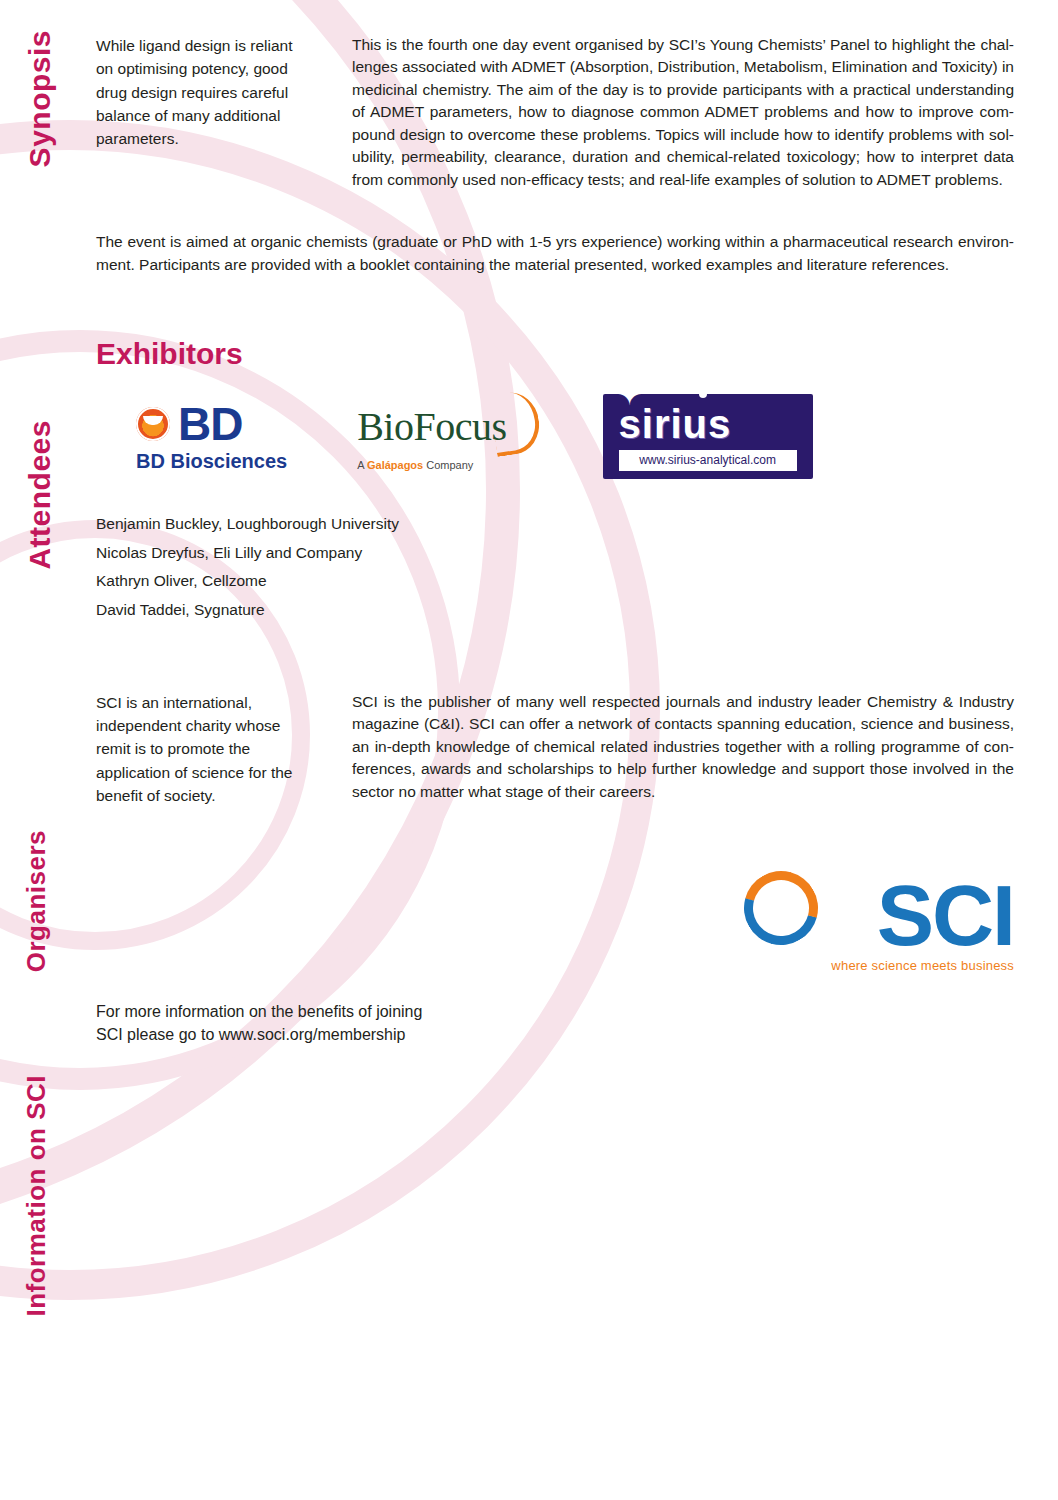Synopsis
Attendees
Organisers
Information on SCI
While ligand design is reliant on optimising potency, good drug design requires careful balance of many additional parameters.
This is the fourth one day event organised by SCI’s Young Chemists’ Panel to highlight the challenges associated with ADMET (Absorption, Distribution, Metabolism, Elimination and Toxicity) in medicinal chemistry. The aim of the day is to provide participants with a practical understanding of ADMET parameters, how to diagnose common ADMET problems and how to improve compound design to overcome these problems. Topics will include how to identify problems with solubility, permeability, clearance, duration and chemical-related toxicology; how to interpret data from commonly used non-efficacy tests; and real-life examples of solution to ADMET problems.
The event is aimed at organic chemists (graduate or PhD with 1-5 yrs experience) working within a pharmaceutical research environment. Participants are provided with a booklet containing the material presented, worked examples and literature references.
Exhibitors
BD
BD Biosciences
BioFocus
A Galápagos Company
✦
sirius
www.sirius-analytical.com
Benjamin Buckley, Loughborough University
Nicolas Dreyfus, Eli Lilly and Company
Kathryn Oliver, Cellzome
David Taddei, Sygnature
SCI is an international, independent charity whose remit is to promote the application of science for the benefit of society.
SCI is the publisher of many well respected journals and industry leader Chemistry & Industry magazine (C&I). SCI can offer a network of contacts spanning education, science and business, an in-depth knowledge of chemical related industries together with a rolling programme of conferences, awards and scholarships to help further knowledge and support those involved in the sector no matter what stage of their careers.
SCI
where science meets business
For more information on the benefits of joining
SCI please go to www.soci.org/membership